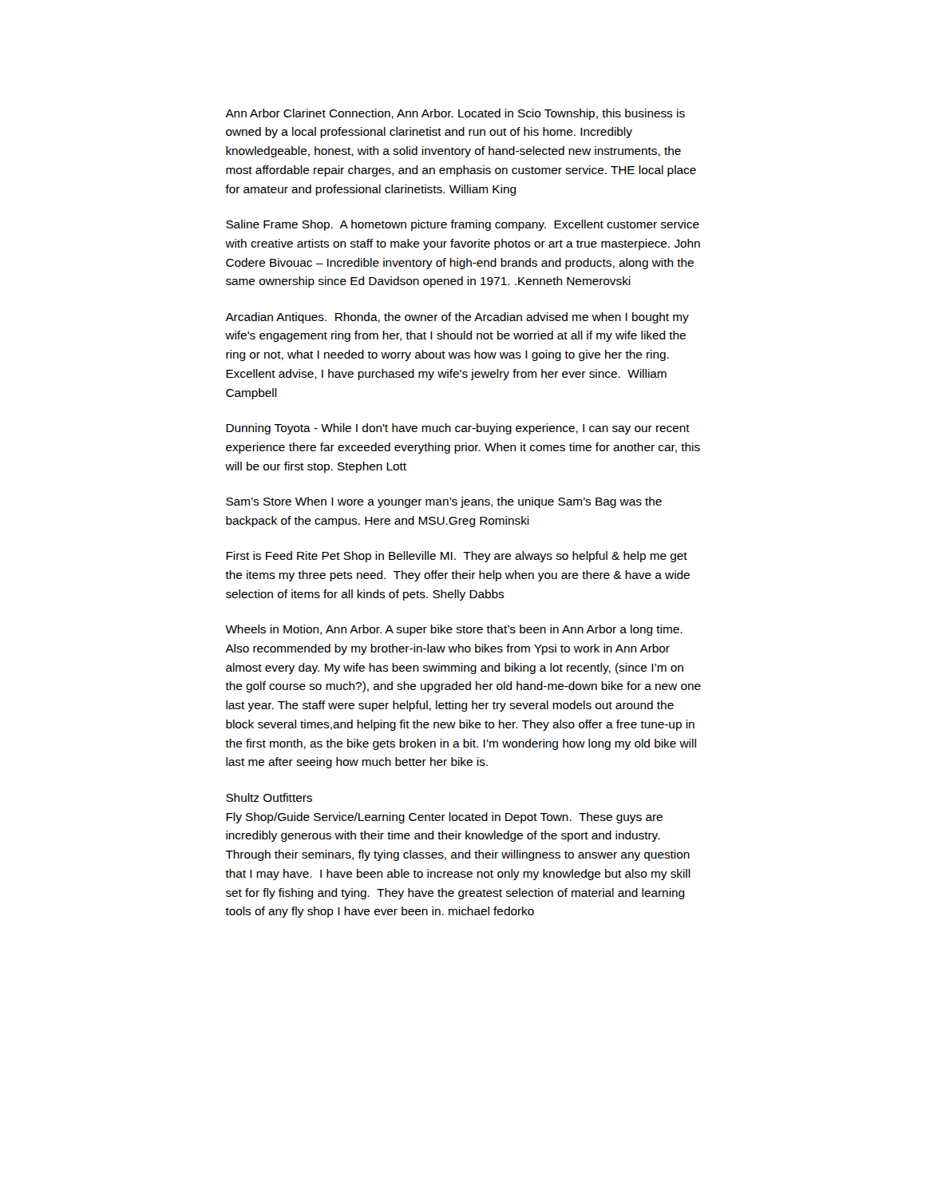Ann Arbor Clarinet Connection, Ann Arbor. Located in Scio Township, this business is owned by a local professional clarinetist and run out of his home. Incredibly knowledgeable, honest, with a solid inventory of hand-selected new instruments, the most affordable repair charges, and an emphasis on customer service. THE local place for amateur and professional clarinetists. William King
Saline Frame Shop. A hometown picture framing company. Excellent customer service with creative artists on staff to make your favorite photos or art a true masterpiece. John Codere Bivouac – Incredible inventory of high-end brands and products, along with the same ownership since Ed Davidson opened in 1971. .Kenneth Nemerovski
Arcadian Antiques. Rhonda, the owner of the Arcadian advised me when I bought my wife's engagement ring from her, that I should not be worried at all if my wife liked the ring or not, what I needed to worry about was how was I going to give her the ring. Excellent advise, I have purchased my wife's jewelry from her ever since. William Campbell
Dunning Toyota - While I don't have much car-buying experience, I can say our recent experience there far exceeded everything prior. When it comes time for another car, this will be our first stop. Stephen Lott
Sam’s Store When I wore a younger man’s jeans, the unique Sam’s Bag was the backpack of the campus. Here and MSU.Greg Rominski
First is Feed Rite Pet Shop in Belleville MI. They are always so helpful & help me get the items my three pets need. They offer their help when you are there & have a wide selection of items for all kinds of pets. Shelly Dabbs
Wheels in Motion, Ann Arbor. A super bike store that’s been in Ann Arbor a long time. Also recommended by my brother-in-law who bikes from Ypsi to work in Ann Arbor almost every day. My wife has been swimming and biking a lot recently, (since I’m on the golf course so much?), and she upgraded her old hand-me-down bike for a new one last year. The staff were super helpful, letting her try several models out around the block several times,and helping fit the new bike to her. They also offer a free tune-up in the first month, as the bike gets broken in a bit. I’m wondering how long my old bike will last me after seeing how much better her bike is.
Shultz Outfitters
Fly Shop/Guide Service/Learning Center located in Depot Town. These guys are incredibly generous with their time and their knowledge of the sport and industry. Through their seminars, fly tying classes, and their willingness to answer any question that I may have. I have been able to increase not only my knowledge but also my skill set for fly fishing and tying. They have the greatest selection of material and learning tools of any fly shop I have ever been in. michael fedorko